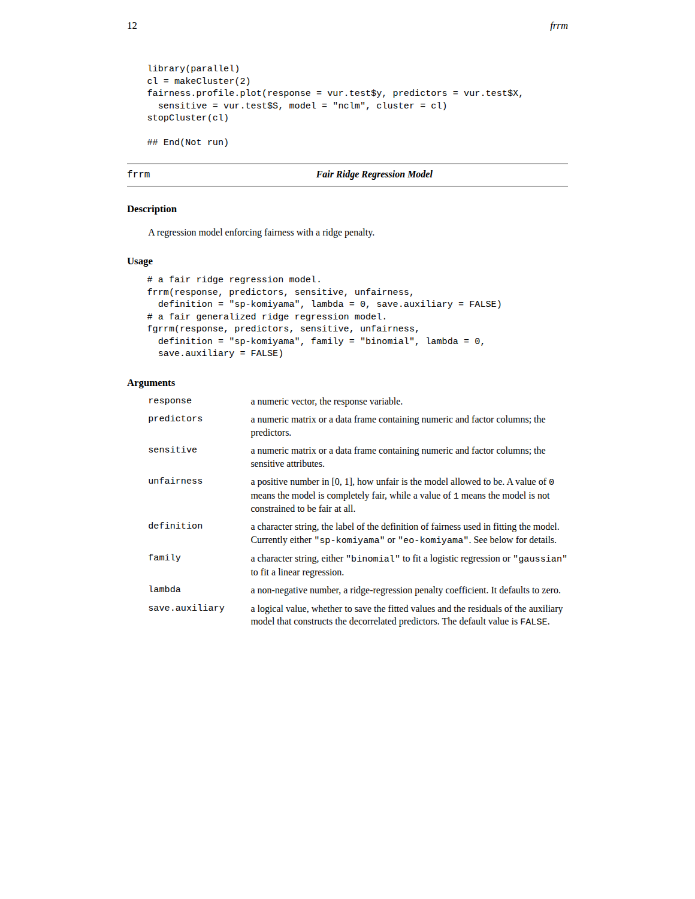12 frrm
library(parallel)
cl = makeCluster(2)
fairness.profile.plot(response = vur.test$y, predictors = vur.test$X,
  sensitive = vur.test$S, model = "nclm", cluster = cl)
stopCluster(cl)

## End(Not run)
frrm Fair Ridge Regression Model
Description
A regression model enforcing fairness with a ridge penalty.
Usage
# a fair ridge regression model.
frrm(response, predictors, sensitive, unfairness,
  definition = "sp-komiyama", lambda = 0, save.auxiliary = FALSE)
# a fair generalized ridge regression model.
fgrrm(response, predictors, sensitive, unfairness,
  definition = "sp-komiyama", family = "binomial", lambda = 0,
  save.auxiliary = FALSE)
Arguments
response
a numeric vector, the response variable.
predictors
a numeric matrix or a data frame containing numeric and factor columns; the predictors.
sensitive
a numeric matrix or a data frame containing numeric and factor columns; the sensitive attributes.
unfairness
a positive number in [0, 1], how unfair is the model allowed to be. A value of 0 means the model is completely fair, while a value of 1 means the model is not constrained to be fair at all.
definition
a character string, the label of the definition of fairness used in fitting the model. Currently either "sp-komiyama" or "eo-komiyama". See below for details.
family
a character string, either "binomial" to fit a logistic regression or "gaussian" to fit a linear regression.
lambda
a non-negative number, a ridge-regression penalty coefficient. It defaults to zero.
save.auxiliary
a logical value, whether to save the fitted values and the residuals of the auxiliary model that constructs the decorrelated predictors. The default value is FALSE.